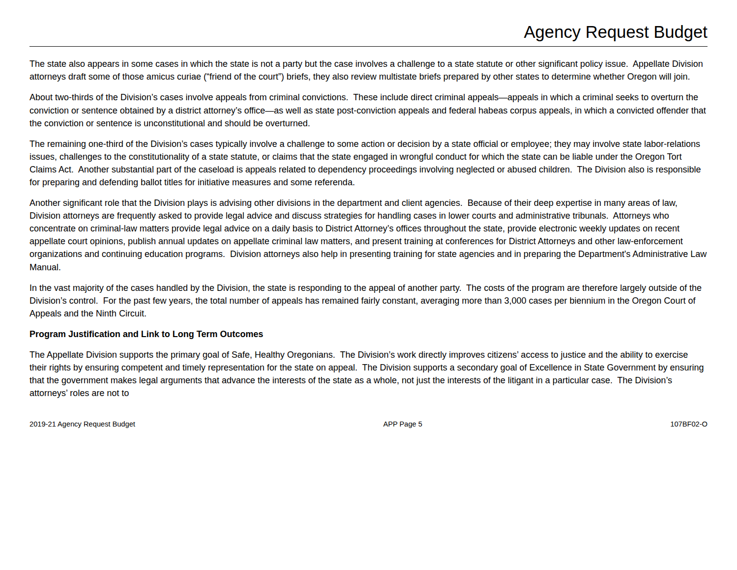Agency Request Budget
The state also appears in some cases in which the state is not a party but the case involves a challenge to a state statute or other significant policy issue. Appellate Division attorneys draft some of those amicus curiae (“friend of the court”) briefs, they also review multistate briefs prepared by other states to determine whether Oregon will join.
About two-thirds of the Division’s cases involve appeals from criminal convictions. These include direct criminal appeals—appeals in which a criminal seeks to overturn the conviction or sentence obtained by a district attorney’s office—as well as state post-conviction appeals and federal habeas corpus appeals, in which a convicted offender that the conviction or sentence is unconstitutional and should be overturned.
The remaining one-third of the Division’s cases typically involve a challenge to some action or decision by a state official or employee; they may involve state labor-relations issues, challenges to the constitutionality of a state statute, or claims that the state engaged in wrongful conduct for which the state can be liable under the Oregon Tort Claims Act. Another substantial part of the caseload is appeals related to dependency proceedings involving neglected or abused children. The Division also is responsible for preparing and defending ballot titles for initiative measures and some referenda.
Another significant role that the Division plays is advising other divisions in the department and client agencies. Because of their deep expertise in many areas of law, Division attorneys are frequently asked to provide legal advice and discuss strategies for handling cases in lower courts and administrative tribunals. Attorneys who concentrate on criminal-law matters provide legal advice on a daily basis to District Attorney’s offices throughout the state, provide electronic weekly updates on recent appellate court opinions, publish annual updates on appellate criminal law matters, and present training at conferences for District Attorneys and other law-enforcement organizations and continuing education programs. Division attorneys also help in presenting training for state agencies and in preparing the Department's Administrative Law Manual.
In the vast majority of the cases handled by the Division, the state is responding to the appeal of another party. The costs of the program are therefore largely outside of the Division’s control. For the past few years, the total number of appeals has remained fairly constant, averaging more than 3,000 cases per biennium in the Oregon Court of Appeals and the Ninth Circuit.
Program Justification and Link to Long Term Outcomes
The Appellate Division supports the primary goal of Safe, Healthy Oregonians. The Division’s work directly improves citizens’ access to justice and the ability to exercise their rights by ensuring competent and timely representation for the state on appeal. The Division supports a secondary goal of Excellence in State Government by ensuring that the government makes legal arguments that advance the interests of the state as a whole, not just the interests of the litigant in a particular case. The Division’s attorneys’ roles are not to
2019-21 Agency Request Budget APP Page 5 107BF02-O